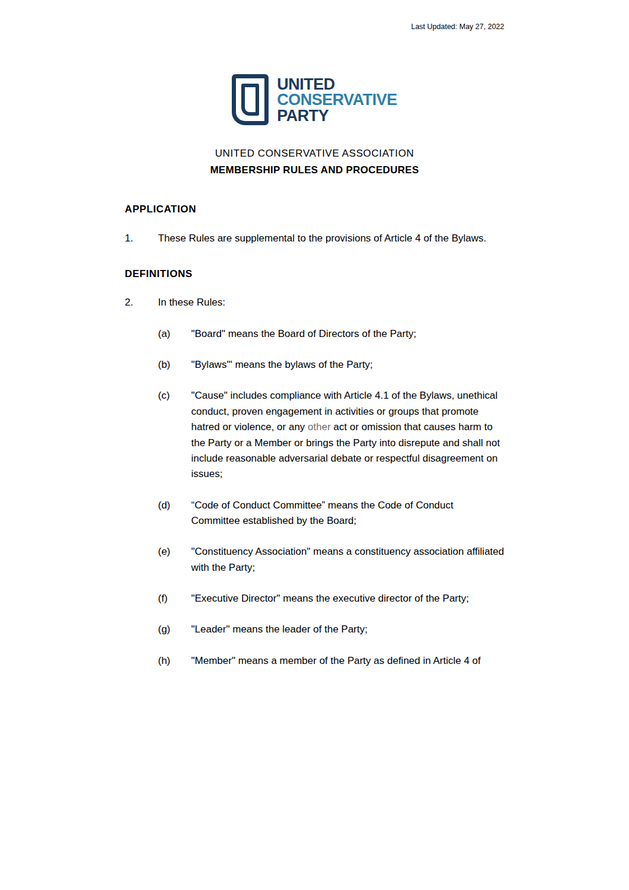Last Updated: May 27, 2022
UNITED
CONSERVATIVE
PARTY
UNITED CONSERVATIVE ASSOCIATION
MEMBERSHIP RULES AND PROCEDURES
APPLICATION
1. These Rules are supplemental to the provisions of Article 4 of the Bylaws.
DEFINITIONS
2. In these Rules:
(a) "Board" means the Board of Directors of the Party;
(b) "Bylaws"' means the bylaws of the Party;
(c) "Cause" includes compliance with Article 4.1 of the Bylaws, unethical conduct, proven engagement in activities or groups that promote hatred or violence, or any other act or omission that causes harm to the Party or a Member or brings the Party into disrepute and shall not include reasonable adversarial debate or respectful disagreement on issues;
(d) “Code of Conduct Committee” means the Code of Conduct Committee established by the Board;
(e) "Constituency Association" means a constituency association affiliated with the Party;
(f) "Executive Director" means the executive director of the Party;
(g) "Leader" means the leader of the Party;
(h) "Member" means a member of the Party as defined in Article 4 of